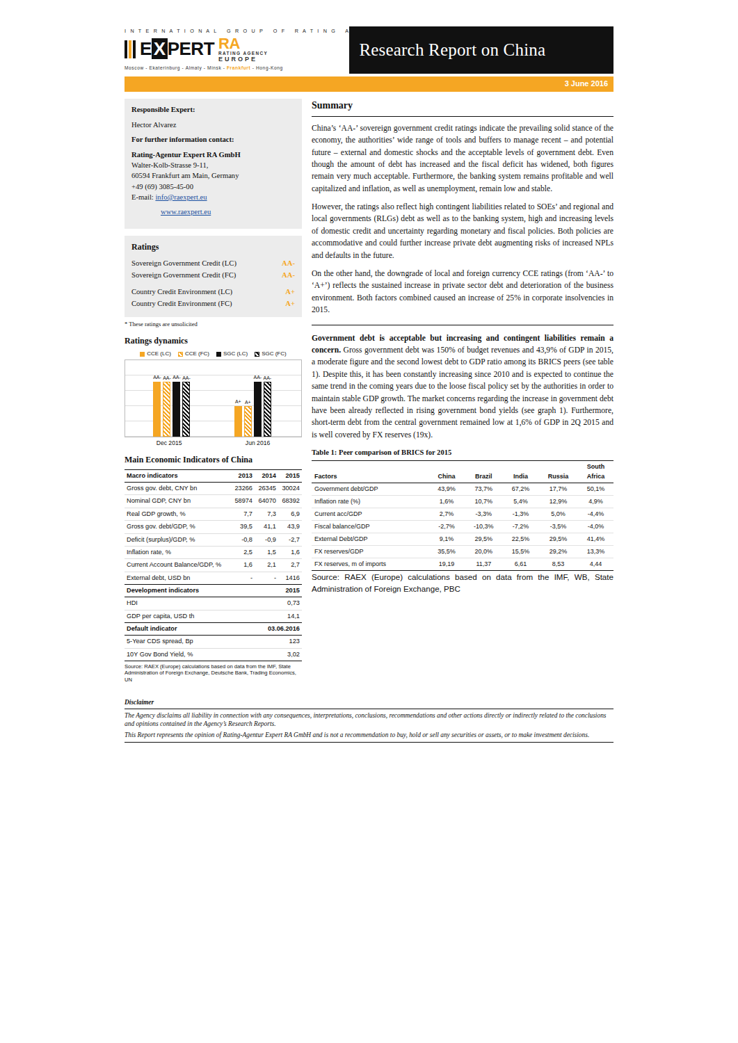I N T E R N A T I O N A L G R O U P O F R A T I N G A G E N C I E S
EXPERT RA RATING AGENCY EUROPE
Moscow - Ekaterinburg - Almaty - Minsk - Frankfurt - Hong-Kong
Research Report on China
3 June 2016
Responsible Expert:
Hector Alvarez
For further information contact:
Rating-Agentur Expert RA GmbH
Walter-Kolb-Strasse 9-11,
60594 Frankfurt am Main, Germany
+49 (69) 3085-45-00
E-mail: info@raexpert.eu
www.raexpert.eu
Ratings
| Sovereign Government Credit (LC) | AA- |
| Sovereign Government Credit (FC) | AA- |
| Country Credit Environment (LC) | A+ |
| Country Credit Environment (FC) | A+ |
* These ratings are unsolicited
Ratings dynamics
CCE (LC) CCE (FC) SGC (LC) SGC (FC)
AA-
AA-
AA-
AA-
A+
A+
AA-
AA-
Dec 2015 Jun 2016
Main Economic Indicators of China
| Macro indicators | 2013 | 2014 | 2015 |
| --- | --- | --- | --- |
| Gross gov. debt, CNY bn | 23266 | 26345 | 30024 |
| Nominal GDP, CNY bn | 58974 | 64070 | 68392 |
| Real GDP growth, % | 7,7 | 7,3 | 6,9 |
| Gross gov. debt/GDP, % | 39,5 | 41,1 | 43,9 |
| Deficit (surplus)/GDP, % | -0,8 | -0,9 | -2,7 |
| Inflation rate, % | 2,5 | 1,5 | 1,6 |
| Current Account Balance/GDP, % | 1,6 | 2,1 | 2,7 |
| External debt, USD bn | - | - | 1416 |
| Development indicators | 2015 |
| HDI | 0,73 |
| GDP per capita, USD th | 14,1 |
| Default indicator | 03.06.2016 |
| 5-Year CDS spread, Bp | 123 |
| 10Y Gov Bond Yield, % | 3,02 |
Source: RAEX (Europe) calculations based on data from the IMF, State Administration of Foreign Exchange, Deutsche Bank, Trading Economics, UN
Summary
China’s ‘AA-’ sovereign government credit ratings indicate the prevailing solid stance of the economy, the authorities’ wide range of tools and buffers to manage recent – and potential future – external and domestic shocks and the acceptable levels of government debt. Even though the amount of debt has increased and the fiscal deficit has widened, both figures remain very much acceptable. Furthermore, the banking system remains profitable and well capitalized and inflation, as well as unemployment, remain low and stable.
However, the ratings also reflect high contingent liabilities related to SOEs’ and regional and local governments (RLGs) debt as well as to the banking system, high and increasing levels of domestic credit and uncertainty regarding monetary and fiscal policies. Both policies are accommodative and could further increase private debt augmenting risks of increased NPLs and defaults in the future.
On the other hand, the downgrade of local and foreign currency CCE ratings (from ‘AA-’ to ‘A+’) reflects the sustained increase in private sector debt and deterioration of the business environment. Both factors combined caused an increase of 25% in corporate insolvencies in 2015.
Government debt is acceptable but increasing and contingent liabilities remain a concern. Gross government debt was 150% of budget revenues and 43,9% of GDP in 2015, a moderate figure and the second lowest debt to GDP ratio among its BRICS peers (see table 1). Despite this, it has been constantly increasing since 2010 and is expected to continue the same trend in the coming years due to the loose fiscal policy set by the authorities in order to maintain stable GDP growth. The market concerns regarding the increase in government debt have been already reflected in rising government bond yields (see graph 1). Furthermore, short-term debt from the central government remained low at 1,6% of GDP in 2Q 2015 and is well covered by FX reserves (19x).
Table 1: Peer comparison of BRICS for 2015
| Factors | China | Brazil | India | Russia | South Africa |
| --- | --- | --- | --- | --- | --- |
| Government debt/GDP | 43,9% | 73,7% | 67,2% | 17,7% | 50,1% |
| Inflation rate (%) | 1,6% | 10,7% | 5,4% | 12,9% | 4,9% |
| Current acc/GDP | 2,7% | -3,3% | -1,3% | 5,0% | -4,4% |
| Fiscal balance/GDP | -2,7% | -10,3% | -7,2% | -3,5% | -4,0% |
| External Debt/GDP | 9,1% | 29,5% | 22,5% | 29,5% | 41,4% |
| FX reserves/GDP | 35,5% | 20,0% | 15,5% | 29,2% | 13,3% |
| FX reserves, m of imports | 19,19 | 11,37 | 6,61 | 8,53 | 4,44 |
Source: RAEX (Europe) calculations based on data from the IMF, WB, State Administration of Foreign Exchange, PBC
Disclaimer
The Agency disclaims all liability in connection with any consequences, interpretations, conclusions, recommendations and other actions directly or indirectly related to the conclusions and opinions contained in the Agency’s Research Reports.
This Report represents the opinion of Rating-Agentur Expert RA GmbH and is not a recommendation to buy, hold or sell any securities or assets, or to make investment decisions.